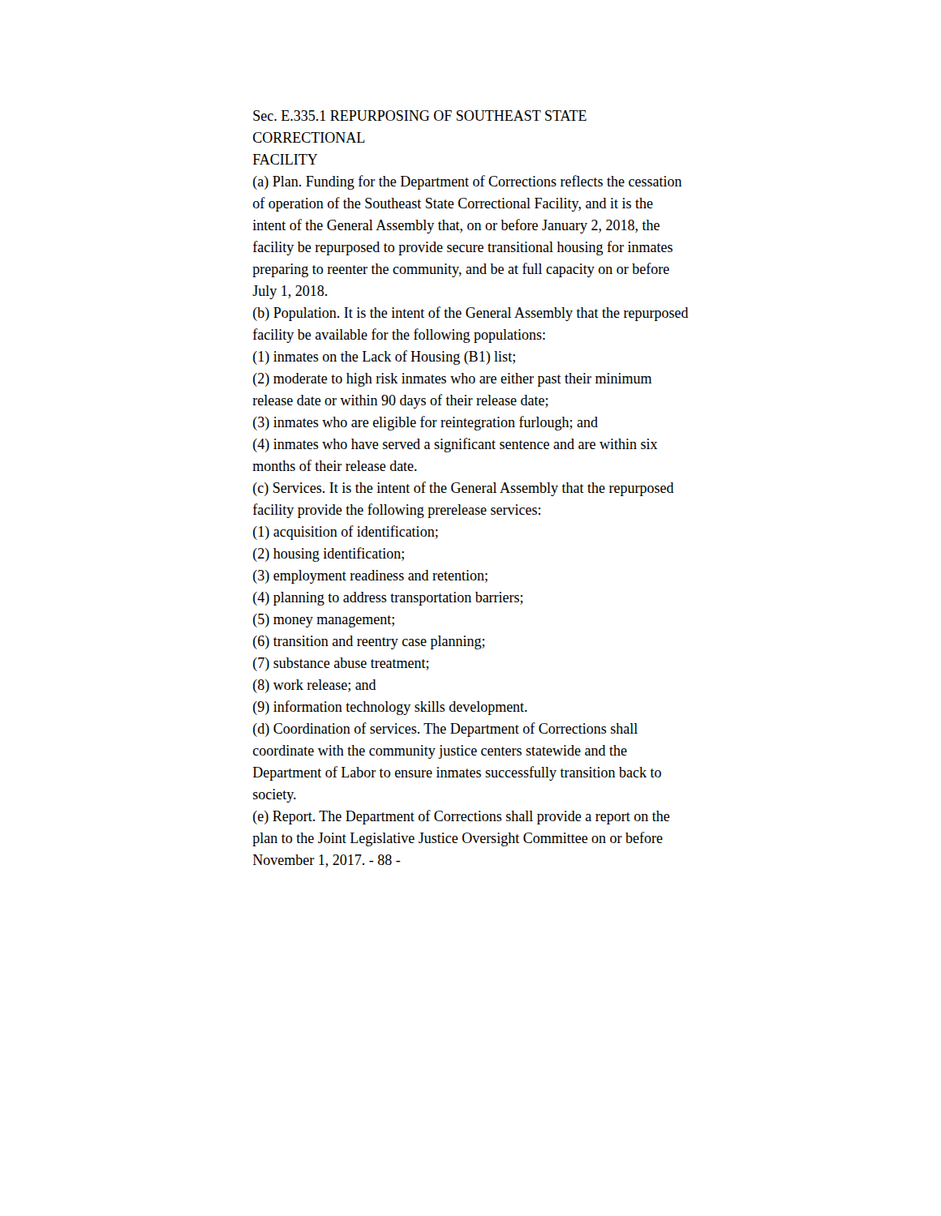Sec. E.335.1 REPURPOSING OF SOUTHEAST STATE CORRECTIONAL
FACILITY
(a) Plan. Funding for the Department of Corrections reflects the cessation of operation of the Southeast State Correctional Facility, and it is the intent of the General Assembly that, on or before January 2, 2018, the facility be repurposed to provide secure transitional housing for inmates preparing to reenter the community, and be at full capacity on or before July 1, 2018.
(b) Population. It is the intent of the General Assembly that the repurposed facility be available for the following populations:
(1) inmates on the Lack of Housing (B1) list;
(2) moderate to high risk inmates who are either past their minimum release date or within 90 days of their release date;
(3) inmates who are eligible for reintegration furlough; and
(4) inmates who have served a significant sentence and are within six months of their release date.
(c) Services. It is the intent of the General Assembly that the repurposed facility provide the following prerelease services:
(1) acquisition of identification;
(2) housing identification;
(3) employment readiness and retention;
(4) planning to address transportation barriers;
(5) money management;
(6) transition and reentry case planning;
(7) substance abuse treatment;
(8) work release; and
(9) information technology skills development.
(d) Coordination of services. The Department of Corrections shall coordinate with the community justice centers statewide and the Department of Labor to ensure inmates successfully transition back to society.
(e) Report. The Department of Corrections shall provide a report on the plan to the Joint Legislative Justice Oversight Committee on or before November 1, 2017. - 88 -